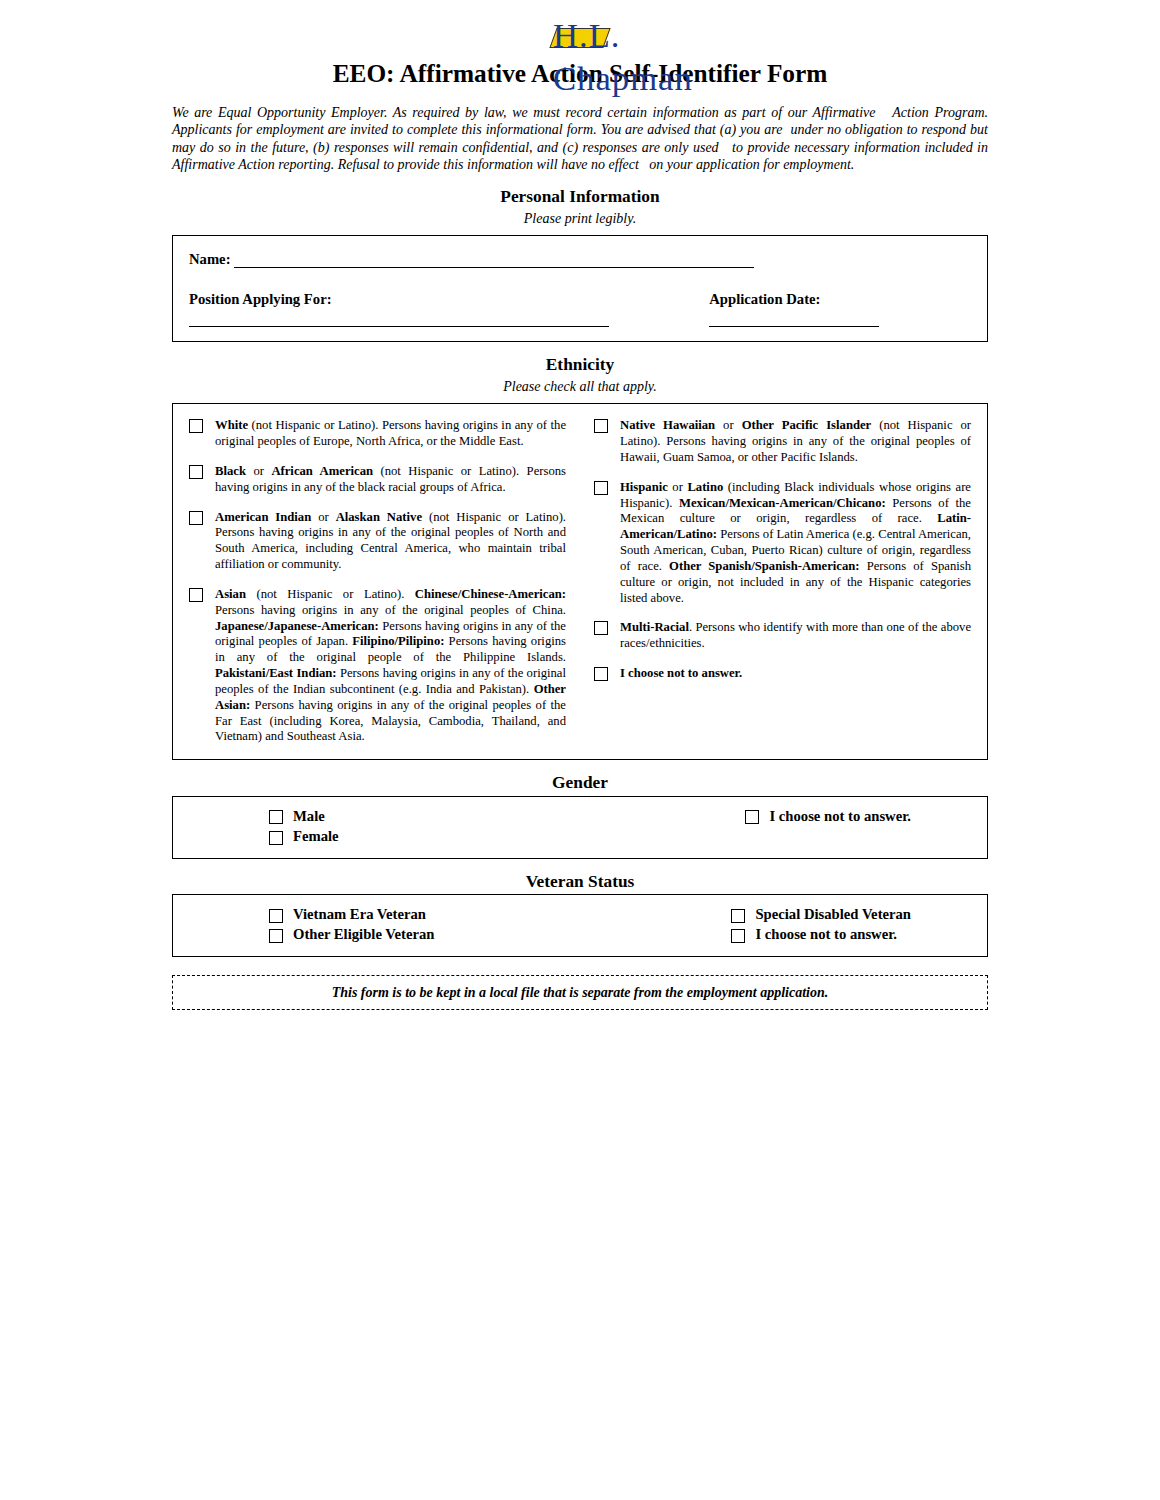H.L. Chapman
EEO: Affirmative Action Self-Identifier Form
We are Equal Opportunity Employer. As required by law, we must record certain information as part of our Affirmative Action Program. Applicants for employment are invited to complete this informational form. You are advised that (a) you are under no obligation to respond but may do so in the future, (b) responses will remain confidential, and (c) responses are only used to provide necessary information included in Affirmative Action reporting. Refusal to provide this information will have no effect on your application for employment.
Personal Information
Please print legibly.
Name:
Position Applying For:
Application Date:
Ethnicity
Please check all that apply.
White (not Hispanic or Latino). Persons having origins in any of the original peoples of Europe, North Africa, or the Middle East.
Black or African American (not Hispanic or Latino). Persons having origins in any of the black racial groups of Africa.
American Indian or Alaskan Native (not Hispanic or Latino). Persons having origins in any of the original peoples of North and South America, including Central America, who maintain tribal affiliation or community.
Asian (not Hispanic or Latino). Chinese/Chinese-American: Persons having origins in any of the original peoples of China. Japanese/Japanese-American: Persons having origins in any of the original peoples of Japan. Filipino/Pilipino: Persons having origins in any of the original people of the Philippine Islands. Pakistani/East Indian: Persons having origins in any of the original peoples of the Indian subcontinent (e.g. India and Pakistan). Other Asian: Persons having origins in any of the original peoples of the Far East (including Korea, Malaysia, Cambodia, Thailand, and Vietnam) and Southeast Asia.
Native Hawaiian or Other Pacific Islander (not Hispanic or Latino). Persons having origins in any of the original peoples of Hawaii, Guam Samoa, or other Pacific Islands.
Hispanic or Latino (including Black individuals whose origins are Hispanic). Mexican/Mexican-American/Chicano: Persons of the Mexican culture or origin, regardless of race. Latin-American/Latino: Persons of Latin America (e.g. Central American, South American, Cuban, Puerto Rican) culture of origin, regardless of race. Other Spanish/Spanish-American: Persons of Spanish culture or origin, not included in any of the Hispanic categories listed above.
Multi-Racial. Persons who identify with more than one of the above races/ethnicities.
I choose not to answer.
Gender
Male
Female
I choose not to answer.
Veteran Status
Vietnam Era Veteran
Other Eligible Veteran
Special Disabled Veteran
I choose not to answer.
This form is to be kept in a local file that is separate from the employment application.